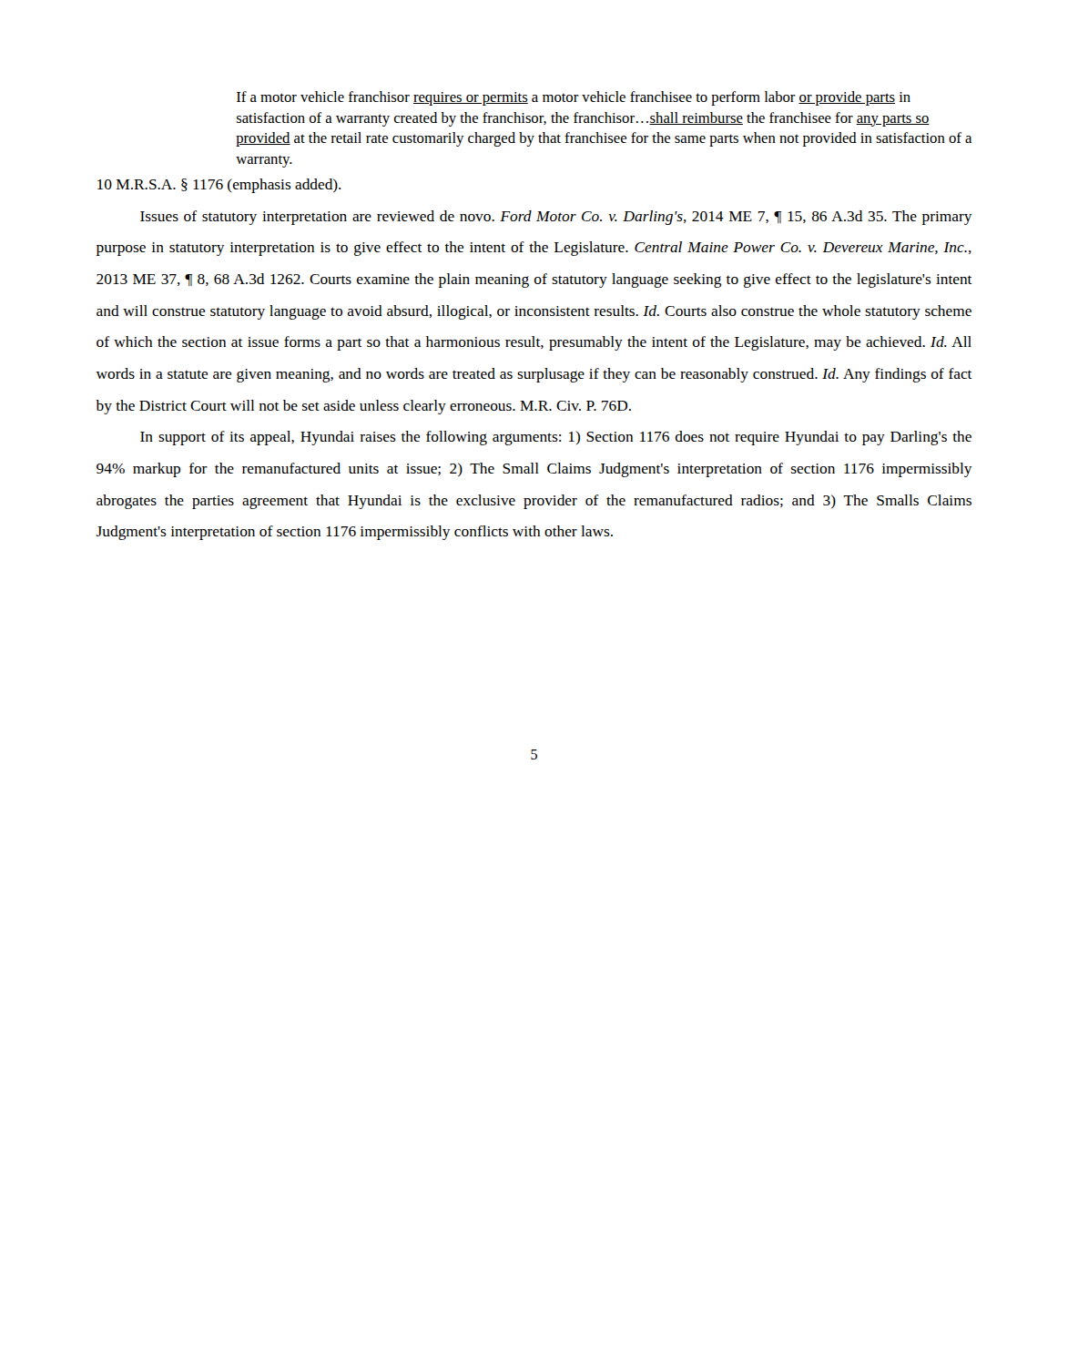If a motor vehicle franchisor requires or permits a motor vehicle franchisee to perform labor or provide parts in satisfaction of a warranty created by the franchisor, the franchisor…shall reimburse the franchisee for any parts so provided at the retail rate customarily charged by that franchisee for the same parts when not provided in satisfaction of a warranty.
10 M.R.S.A. § 1176 (emphasis added).
Issues of statutory interpretation are reviewed de novo. Ford Motor Co. v. Darling's, 2014 ME 7, ¶ 15, 86 A.3d 35. The primary purpose in statutory interpretation is to give effect to the intent of the Legislature. Central Maine Power Co. v. Devereux Marine, Inc., 2013 ME 37, ¶ 8, 68 A.3d 1262. Courts examine the plain meaning of statutory language seeking to give effect to the legislature's intent and will construe statutory language to avoid absurd, illogical, or inconsistent results. Id. Courts also construe the whole statutory scheme of which the section at issue forms a part so that a harmonious result, presumably the intent of the Legislature, may be achieved. Id. All words in a statute are given meaning, and no words are treated as surplusage if they can be reasonably construed. Id. Any findings of fact by the District Court will not be set aside unless clearly erroneous. M.R. Civ. P. 76D.
In support of its appeal, Hyundai raises the following arguments: 1) Section 1176 does not require Hyundai to pay Darling's the 94% markup for the remanufactured units at issue; 2) The Small Claims Judgment's interpretation of section 1176 impermissibly abrogates the parties agreement that Hyundai is the exclusive provider of the remanufactured radios; and 3) The Smalls Claims Judgment's interpretation of section 1176 impermissibly conflicts with other laws.
5